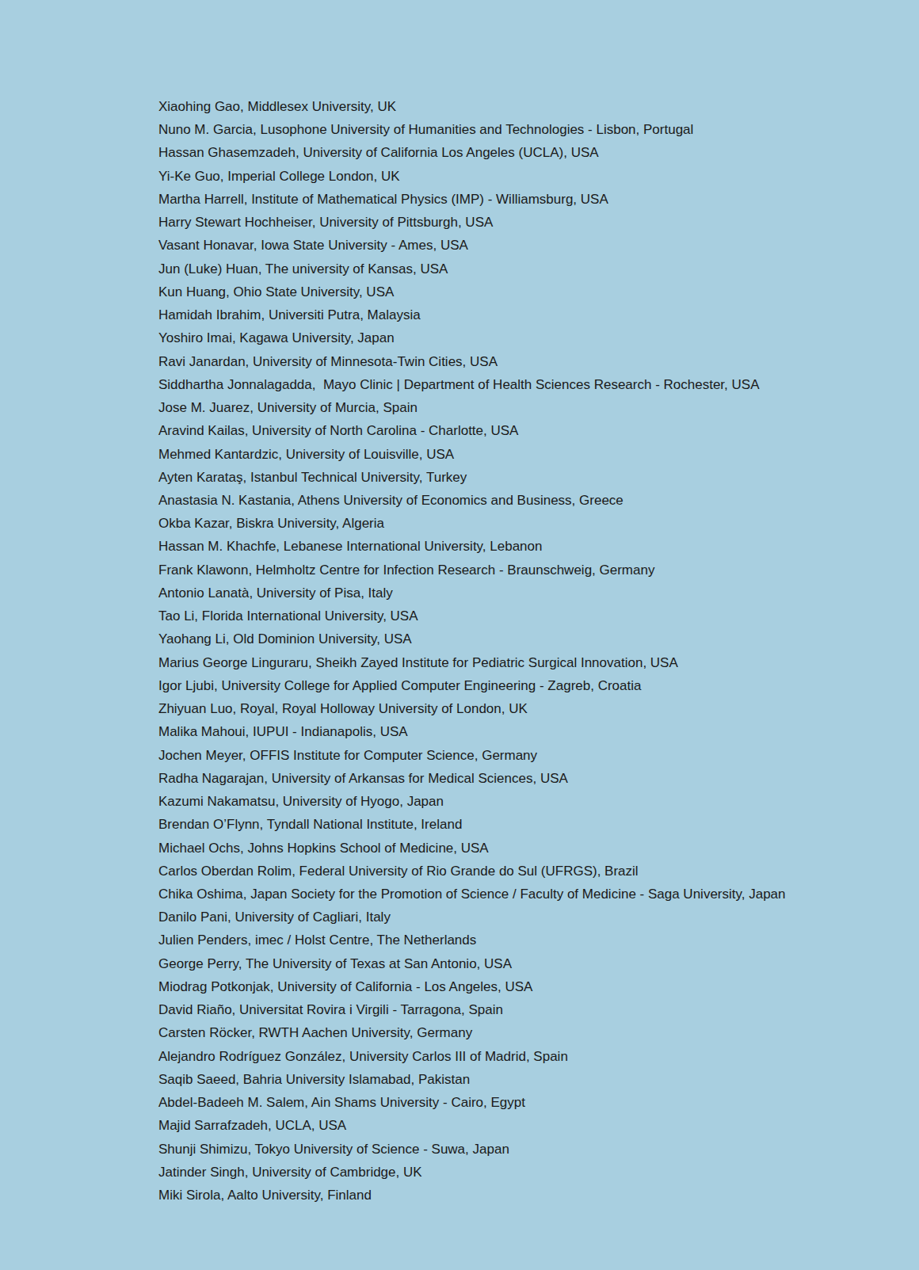Xiaohing Gao, Middlesex University, UK
Nuno M. Garcia, Lusophone University of Humanities and Technologies - Lisbon, Portugal
Hassan Ghasemzadeh, University of California Los Angeles (UCLA), USA
Yi-Ke Guo, Imperial College London, UK
Martha Harrell, Institute of Mathematical Physics (IMP) - Williamsburg, USA
Harry Stewart Hochheiser, University of Pittsburgh, USA
Vasant Honavar, Iowa State University - Ames, USA
Jun (Luke) Huan, The university of Kansas, USA
Kun Huang, Ohio State University, USA
Hamidah Ibrahim, Universiti Putra, Malaysia
Yoshiro Imai, Kagawa University, Japan
Ravi Janardan, University of Minnesota-Twin Cities, USA
Siddhartha Jonnalagadda, Mayo Clinic | Department of Health Sciences Research - Rochester, USA
Jose M. Juarez, University of Murcia, Spain
Aravind Kailas, University of North Carolina - Charlotte, USA
Mehmed Kantardzic, University of Louisville, USA
Ayten Karataş, Istanbul Technical University, Turkey
Anastasia N. Kastania, Athens University of Economics and Business, Greece
Okba Kazar, Biskra University, Algeria
Hassan M. Khachfe, Lebanese International University, Lebanon
Frank Klawonn, Helmholtz Centre for Infection Research - Braunschweig, Germany
Antonio Lanatà, University of Pisa, Italy
Tao Li, Florida International University, USA
Yaohang Li, Old Dominion University, USA
Marius George Linguraru, Sheikh Zayed Institute for Pediatric Surgical Innovation, USA
Igor Ljubi, University College for Applied Computer Engineering - Zagreb, Croatia
Zhiyuan Luo, Royal, Royal Holloway University of London, UK
Malika Mahoui, IUPUI - Indianapolis, USA
Jochen Meyer, OFFIS Institute for Computer Science, Germany
Radha Nagarajan, University of Arkansas for Medical Sciences, USA
Kazumi Nakamatsu, University of Hyogo, Japan
Brendan O’Flynn, Tyndall National Institute, Ireland
Michael Ochs, Johns Hopkins School of Medicine, USA
Carlos Oberdan Rolim, Federal University of Rio Grande do Sul (UFRGS), Brazil
Chika Oshima, Japan Society for the Promotion of Science / Faculty of Medicine - Saga University, Japan
Danilo Pani, University of Cagliari, Italy
Julien Penders, imec / Holst Centre, The Netherlands
George Perry, The University of Texas at San Antonio, USA
Miodrag Potkonjak, University of California - Los Angeles, USA
David Riaño, Universitat Rovira i Virgili - Tarragona, Spain
Carsten Röcker, RWTH Aachen University, Germany
Alejandro Rodríguez González, University Carlos III of Madrid, Spain
Saqib Saeed, Bahria University Islamabad, Pakistan
Abdel-Badeeh M. Salem, Ain Shams University - Cairo, Egypt
Majid Sarrafzadeh, UCLA, USA
Shunji Shimizu, Tokyo University of Science - Suwa, Japan
Jatinder Singh, University of Cambridge, UK
Miki Sirola, Aalto University, Finland